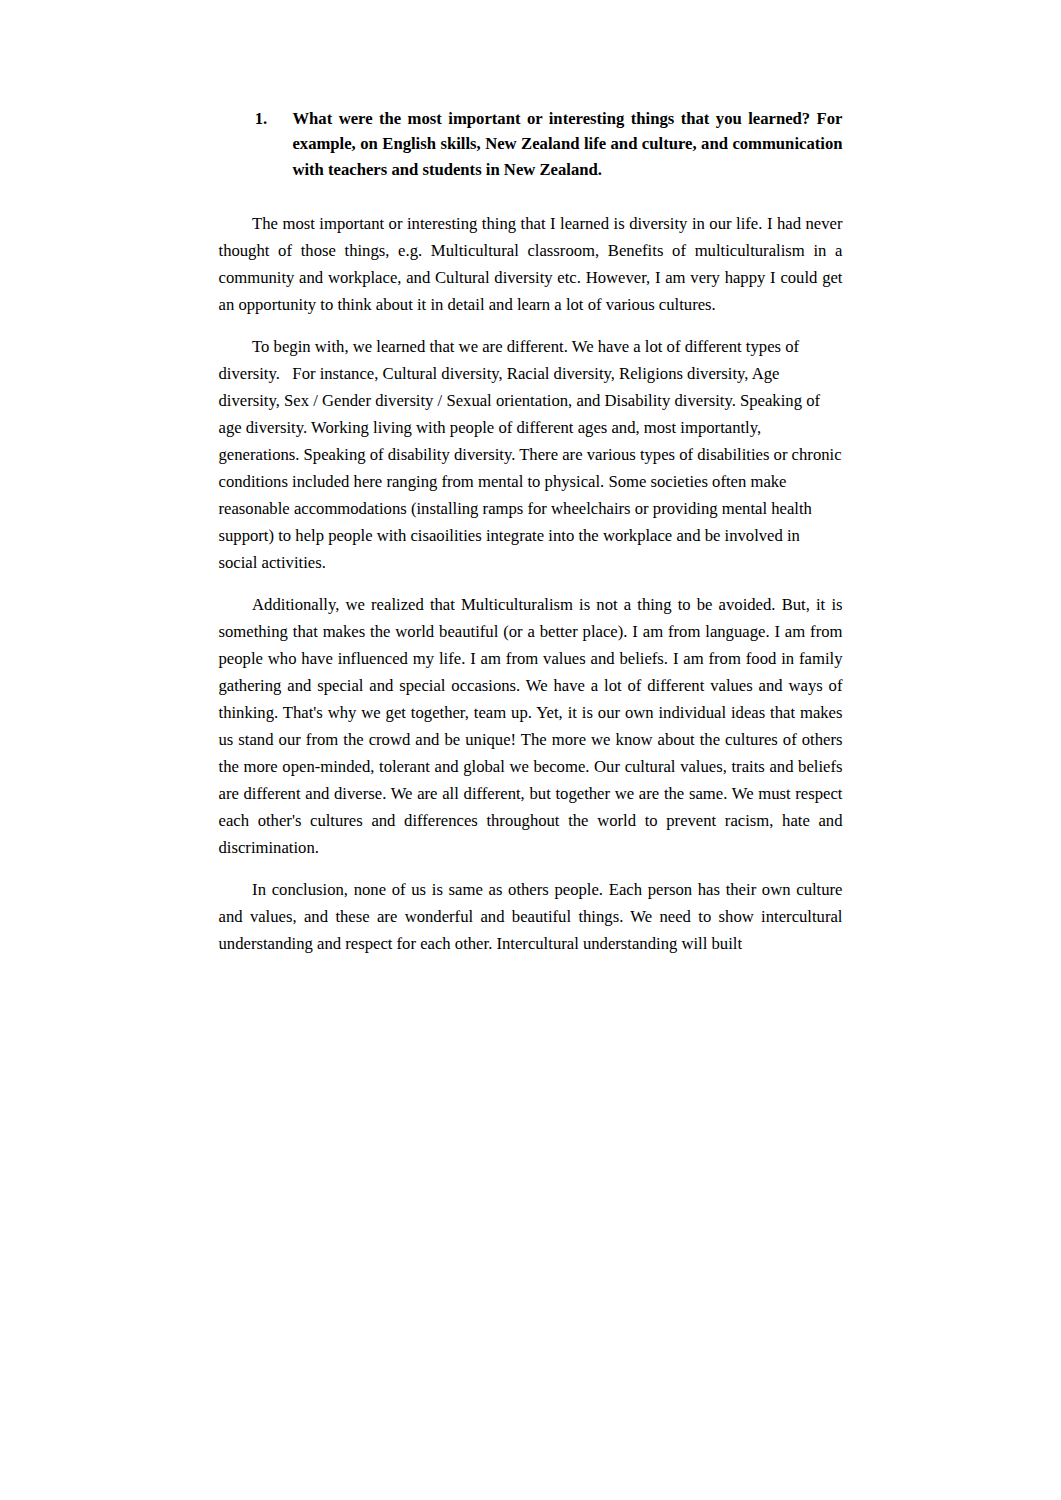What were the most important or interesting things that you learned? For example, on English skills, New Zealand life and culture, and communication with teachers and students in New Zealand.
The most important or interesting thing that I learned is diversity in our life. I had never thought of those things, e.g. Multicultural classroom, Benefits of multiculturalism in a community and workplace, and Cultural diversity etc. However, I am very happy I could get an opportunity to think about it in detail and learn a lot of various cultures.
To begin with, we learned that we are different. We have a lot of different types of diversity. For instance, Cultural diversity, Racial diversity, Religions diversity, Age diversity, Sex / Gender diversity / Sexual orientation, and Disability diversity. Speaking of age diversity. Working living with people of different ages and, most importantly, generations. Speaking of disability diversity. There are various types of disabilities or chronic conditions included here ranging from mental to physical. Some societies often make reasonable accommodations (installing ramps for wheelchairs or providing mental health support) to help people with cisaoilities integrate into the workplace and be involved in social activities.
Additionally, we realized that Multiculturalism is not a thing to be avoided. But, it is something that makes the world beautiful (or a better place). I am from language. I am from people who have influenced my life. I am from values and beliefs. I am from food in family gathering and special and special occasions. We have a lot of different values and ways of thinking. That's why we get together, team up. Yet, it is our own individual ideas that makes us stand our from the crowd and be unique! The more we know about the cultures of others the more open-minded, tolerant and global we become. Our cultural values, traits and beliefs are different and diverse. We are all different, but together we are the same. We must respect each other's cultures and differences throughout the world to prevent racism, hate and discrimination.
In conclusion, none of us is same as others people. Each person has their own culture and values, and these are wonderful and beautiful things. We need to show intercultural understanding and respect for each other. Intercultural understanding will built